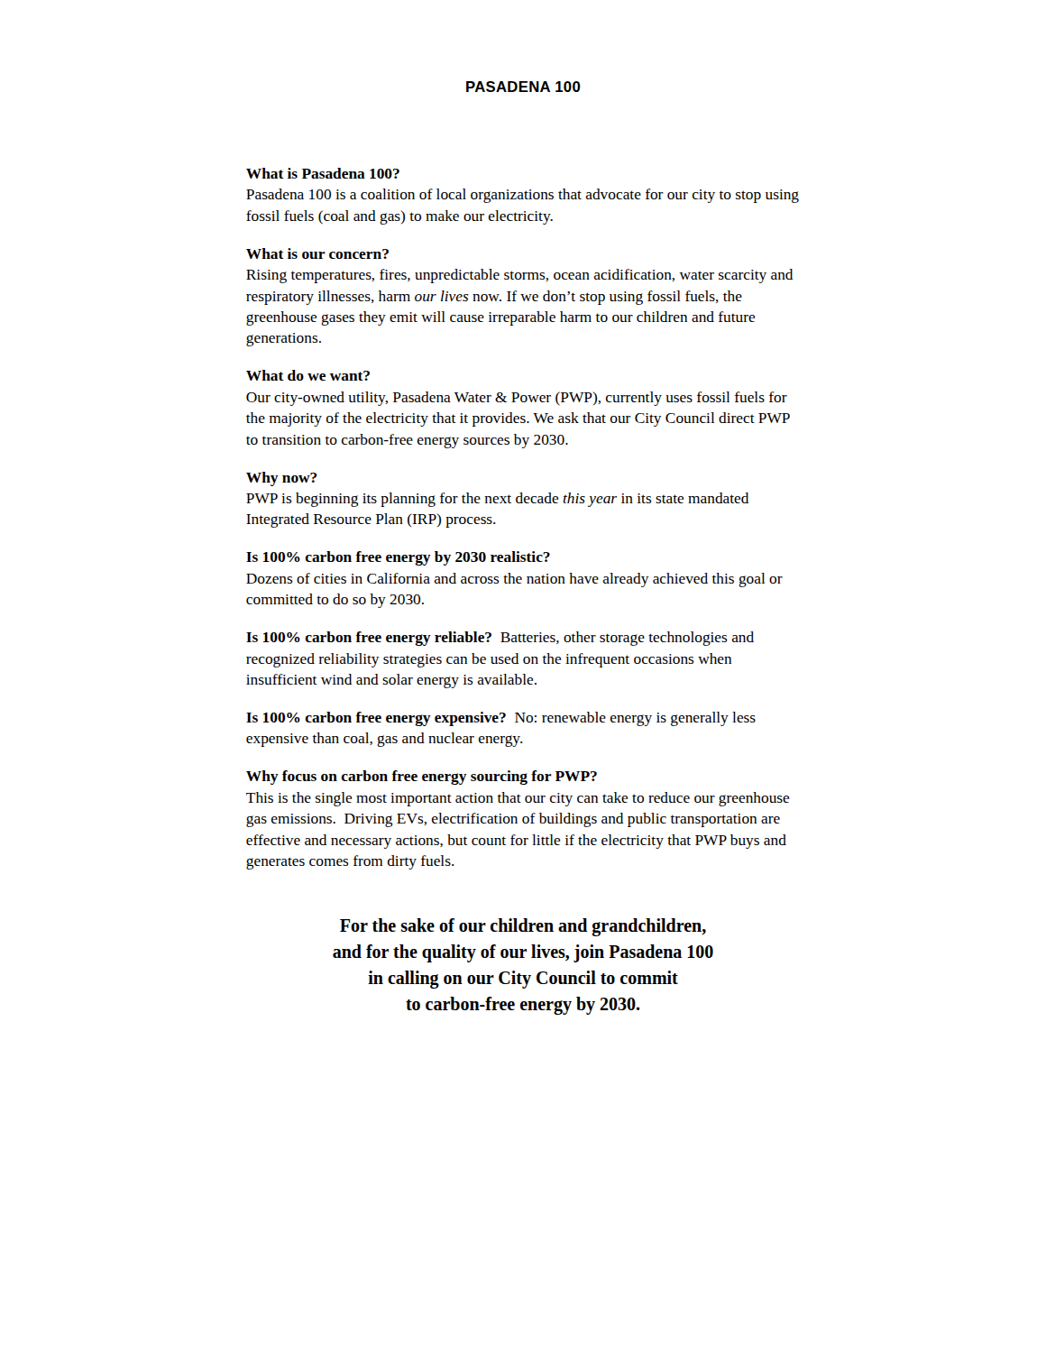PASADENA 100
What is Pasadena 100?
Pasadena 100 is a coalition of local organizations that advocate for our city to stop using fossil fuels (coal and gas) to make our electricity.
What is our concern?
Rising temperatures, fires, unpredictable storms, ocean acidification, water scarcity and respiratory illnesses, harm our lives now. If we don’t stop using fossil fuels, the greenhouse gases they emit will cause irreparable harm to our children and future generations.
What do we want?
Our city-owned utility, Pasadena Water & Power (PWP), currently uses fossil fuels for the majority of the electricity that it provides. We ask that our City Council direct PWP to transition to carbon-free energy sources by 2030.
Why now?
PWP is beginning its planning for the next decade this year in its state mandated Integrated Resource Plan (IRP) process.
Is 100% carbon free energy by 2030 realistic?
Dozens of cities in California and across the nation have already achieved this goal or committed to do so by 2030.
Is 100% carbon free energy reliable? Batteries, other storage technologies and recognized reliability strategies can be used on the infrequent occasions when insufficient wind and solar energy is available.
Is 100% carbon free energy expensive? No: renewable energy is generally less expensive than coal, gas and nuclear energy.
Why focus on carbon free energy sourcing for PWP?
This is the single most important action that our city can take to reduce our greenhouse gas emissions. Driving EVs, electrification of buildings and public transportation are effective and necessary actions, but count for little if the electricity that PWP buys and generates comes from dirty fuels.
For the sake of our children and grandchildren,
and for the quality of our lives, join Pasadena 100
in calling on our City Council to commit
to carbon-free energy by 2030.